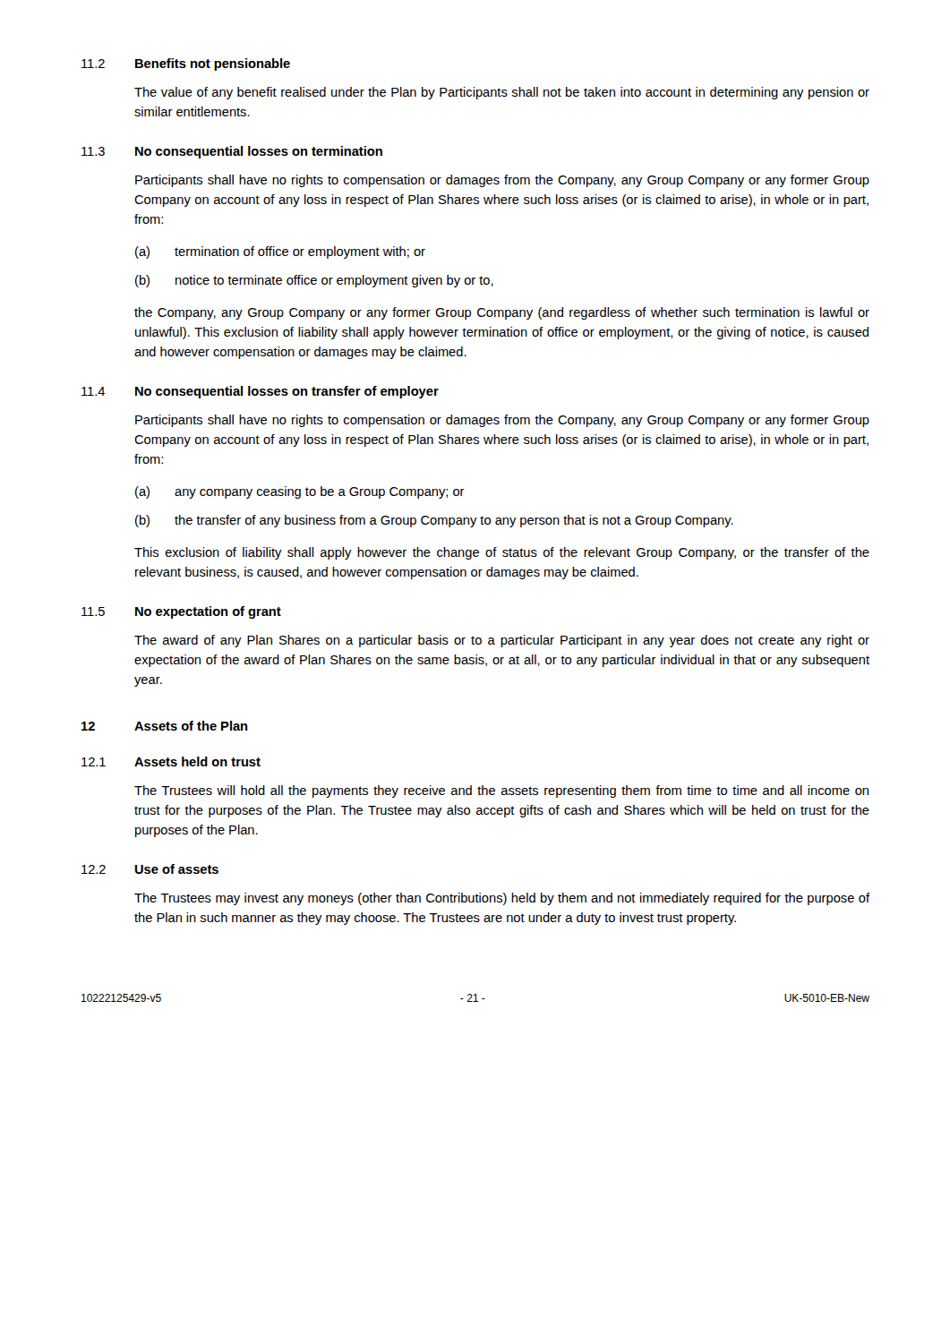11.2 Benefits not pensionable
The value of any benefit realised under the Plan by Participants shall not be taken into account in determining any pension or similar entitlements.
11.3 No consequential losses on termination
Participants shall have no rights to compensation or damages from the Company, any Group Company or any former Group Company on account of any loss in respect of Plan Shares where such loss arises (or is claimed to arise), in whole or in part, from:
(a) termination of office or employment with; or
(b) notice to terminate office or employment given by or to,
the Company, any Group Company or any former Group Company (and regardless of whether such termination is lawful or unlawful). This exclusion of liability shall apply however termination of office or employment, or the giving of notice, is caused and however compensation or damages may be claimed.
11.4 No consequential losses on transfer of employer
Participants shall have no rights to compensation or damages from the Company, any Group Company or any former Group Company on account of any loss in respect of Plan Shares where such loss arises (or is claimed to arise), in whole or in part, from:
(a) any company ceasing to be a Group Company; or
(b) the transfer of any business from a Group Company to any person that is not a Group Company.
This exclusion of liability shall apply however the change of status of the relevant Group Company, or the transfer of the relevant business, is caused, and however compensation or damages may be claimed.
11.5 No expectation of grant
The award of any Plan Shares on a particular basis or to a particular Participant in any year does not create any right or expectation of the award of Plan Shares on the same basis, or at all, or to any particular individual in that or any subsequent year.
12 Assets of the Plan
12.1 Assets held on trust
The Trustees will hold all the payments they receive and the assets representing them from time to time and all income on trust for the purposes of the Plan. The Trustee may also accept gifts of cash and Shares which will be held on trust for the purposes of the Plan.
12.2 Use of assets
The Trustees may invest any moneys (other than Contributions) held by them and not immediately required for the purpose of the Plan in such manner as they may choose. The Trustees are not under a duty to invest trust property.
10222125429-v5
- 21 -
UK-5010-EB-New